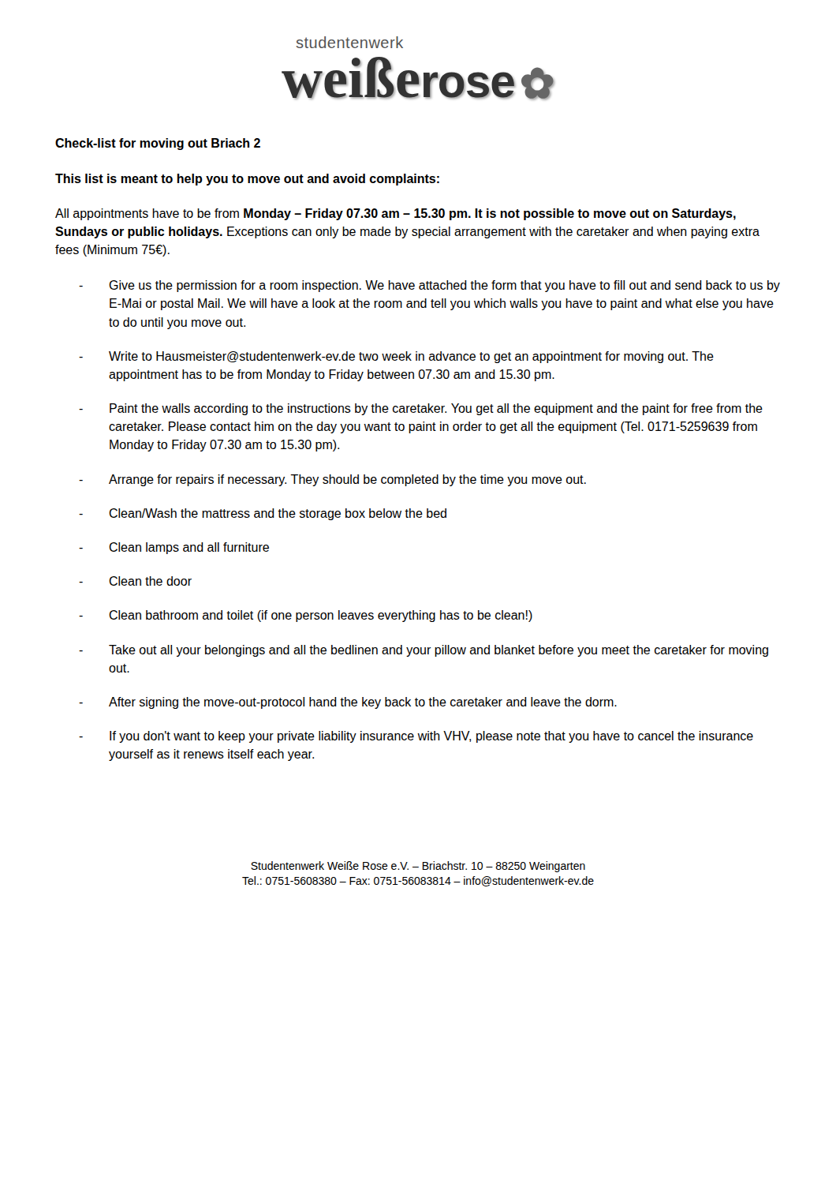studentenwerk
weißerose✿
Check-list for moving out Briach 2
This list is meant to help you to move out and avoid complaints:
All appointments have to be from Monday – Friday 07.30 am – 15.30 pm. It is not possible to move out on Saturdays, Sundays or public holidays. Exceptions can only be made by special arrangement with the caretaker and when paying extra fees (Minimum 75€).
Give us the permission for a room inspection. We have attached the form that you have to fill out and send back to us by E-Mai or postal Mail. We will have a look at the room and tell you which walls you have to paint and what else you have to do until you move out.
Write to Hausmeister@studentenwerk-ev.de two week in advance to get an appointment for moving out. The appointment has to be from Monday to Friday between 07.30 am and 15.30 pm.
Paint the walls according to the instructions by the caretaker. You get all the equipment and the paint for free from the caretaker. Please contact him on the day you want to paint in order to get all the equipment (Tel. 0171-5259639 from Monday to Friday 07.30 am to 15.30 pm).
Arrange for repairs if necessary. They should be completed by the time you move out.
Clean/Wash the mattress and the storage box below the bed
Clean lamps and all furniture
Clean the door
Clean bathroom and toilet (if one person leaves everything has to be clean!)
Take out all your belongings and all the bedlinen and your pillow and blanket before you meet the caretaker for moving out.
After signing the move-out-protocol hand the key back to the caretaker and leave the dorm.
If you don't want to keep your private liability insurance with VHV, please note that you have to cancel the insurance yourself as it renews itself each year.
Studentenwerk Weiße Rose e.V. – Briachstr. 10 – 88250 Weingarten
Tel.: 0751-5608380 – Fax: 0751-56083814 – info@studentenwerk-ev.de